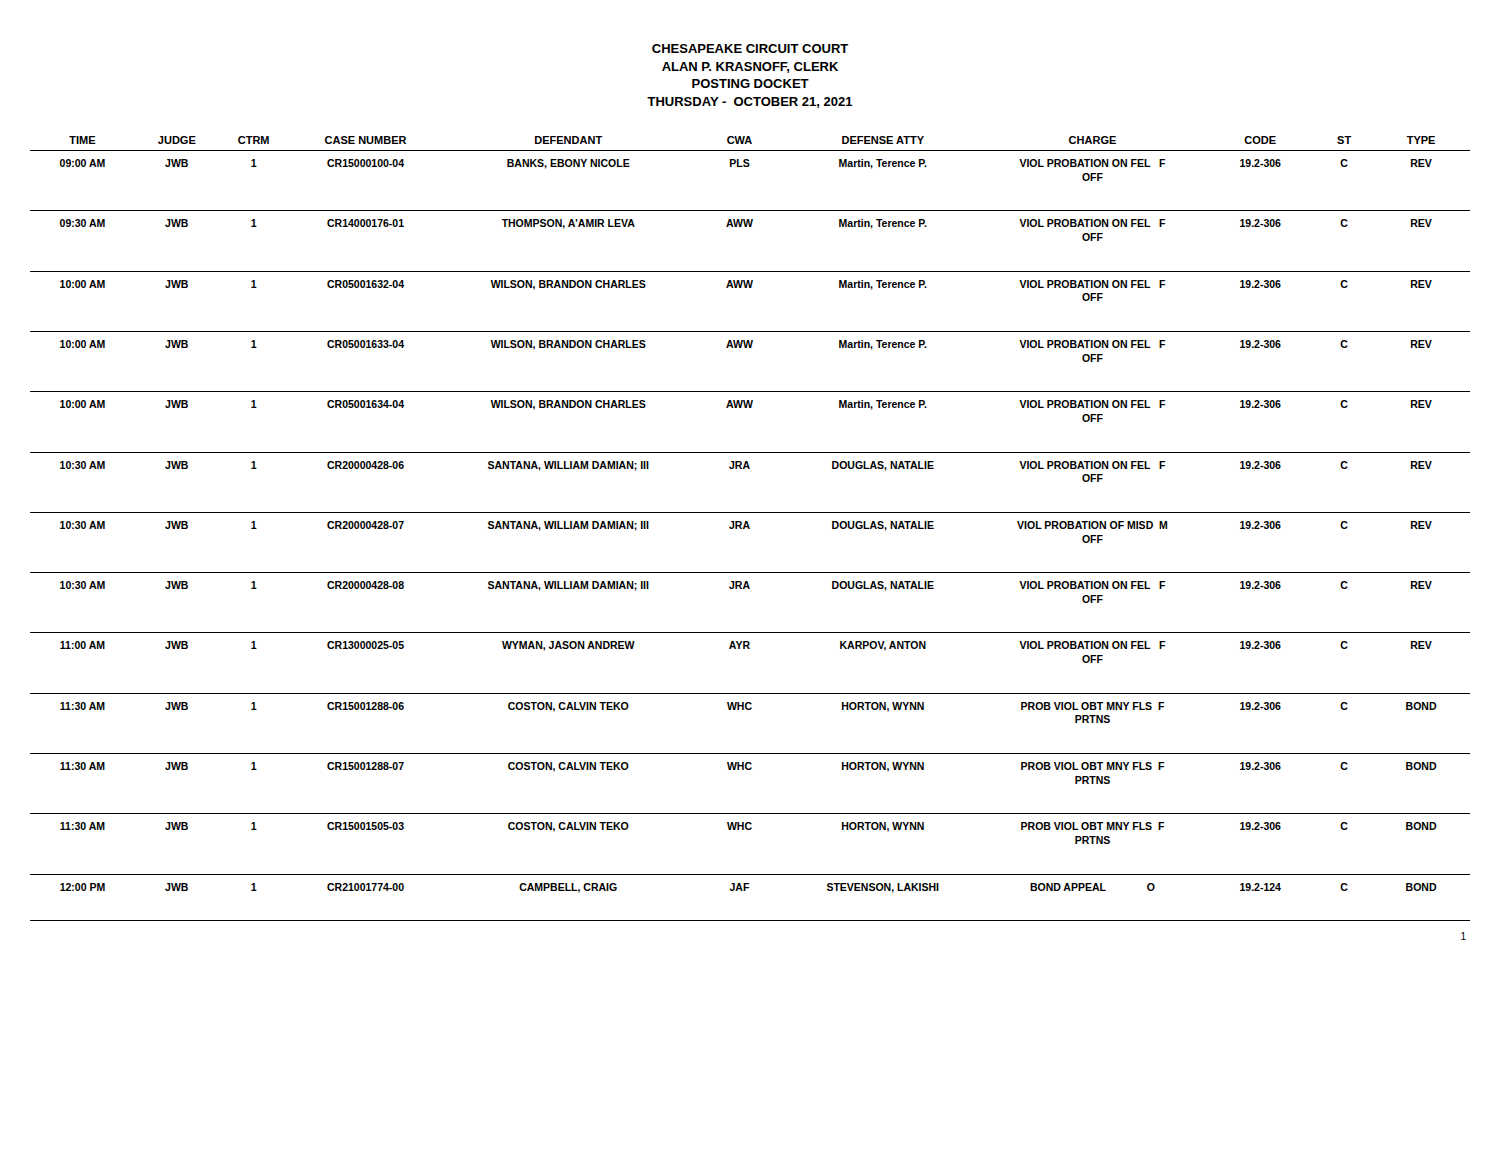CHESAPEAKE CIRCUIT COURT
ALAN P. KRASNOFF, CLERK
POSTING DOCKET
THURSDAY - OCTOBER 21, 2021
| TIME | JUDGE | CTRM | CASE NUMBER | DEFENDANT | CWA | DEFENSE ATTY | CHARGE | CODE | ST | TYPE |
| --- | --- | --- | --- | --- | --- | --- | --- | --- | --- | --- |
| 09:00 AM | JWB | 1 | CR15000100-04 | BANKS, EBONY NICOLE | PLS | Martin, Terence P. | VIOL PROBATION ON FEL F OFF | 19.2-306 | C | REV |
| 09:30 AM | JWB | 1 | CR14000176-01 | THOMPSON, A'AMIR LEVA | AWW | Martin, Terence P. | VIOL PROBATION ON FEL F OFF | 19.2-306 | C | REV |
| 10:00 AM | JWB | 1 | CR05001632-04 | WILSON, BRANDON CHARLES | AWW | Martin, Terence P. | VIOL PROBATION ON FEL F OFF | 19.2-306 | C | REV |
| 10:00 AM | JWB | 1 | CR05001633-04 | WILSON, BRANDON CHARLES | AWW | Martin, Terence P. | VIOL PROBATION ON FEL F OFF | 19.2-306 | C | REV |
| 10:00 AM | JWB | 1 | CR05001634-04 | WILSON, BRANDON CHARLES | AWW | Martin, Terence P. | VIOL PROBATION ON FEL F OFF | 19.2-306 | C | REV |
| 10:30 AM | JWB | 1 | CR20000428-06 | SANTANA, WILLIAM DAMIAN; III | JRA | DOUGLAS, NATALIE | VIOL PROBATION ON FEL F OFF | 19.2-306 | C | REV |
| 10:30 AM | JWB | 1 | CR20000428-07 | SANTANA, WILLIAM DAMIAN; III | JRA | DOUGLAS, NATALIE | VIOL PROBATION OF MISD M OFF | 19.2-306 | C | REV |
| 10:30 AM | JWB | 1 | CR20000428-08 | SANTANA, WILLIAM DAMIAN; III | JRA | DOUGLAS, NATALIE | VIOL PROBATION ON FEL F OFF | 19.2-306 | C | REV |
| 11:00 AM | JWB | 1 | CR13000025-05 | WYMAN, JASON ANDREW | AYR | KARPOV, ANTON | VIOL PROBATION ON FEL F OFF | 19.2-306 | C | REV |
| 11:30 AM | JWB | 1 | CR15001288-06 | COSTON, CALVIN TEKO | WHC | HORTON, WYNN | PROB VIOL OBT MNY FLS F PRTNS | 19.2-306 | C | BOND |
| 11:30 AM | JWB | 1 | CR15001288-07 | COSTON, CALVIN TEKO | WHC | HORTON, WYNN | PROB VIOL OBT MNY FLS F PRTNS | 19.2-306 | C | BOND |
| 11:30 AM | JWB | 1 | CR15001505-03 | COSTON, CALVIN TEKO | WHC | HORTON, WYNN | PROB VIOL OBT MNY FLS F PRTNS | 19.2-306 | C | BOND |
| 12:00 PM | JWB | 1 | CR21001774-00 | CAMPBELL, CRAIG | JAF | STEVENSON, LAKISHI | BOND APPEAL O | 19.2-124 | C | BOND |
1